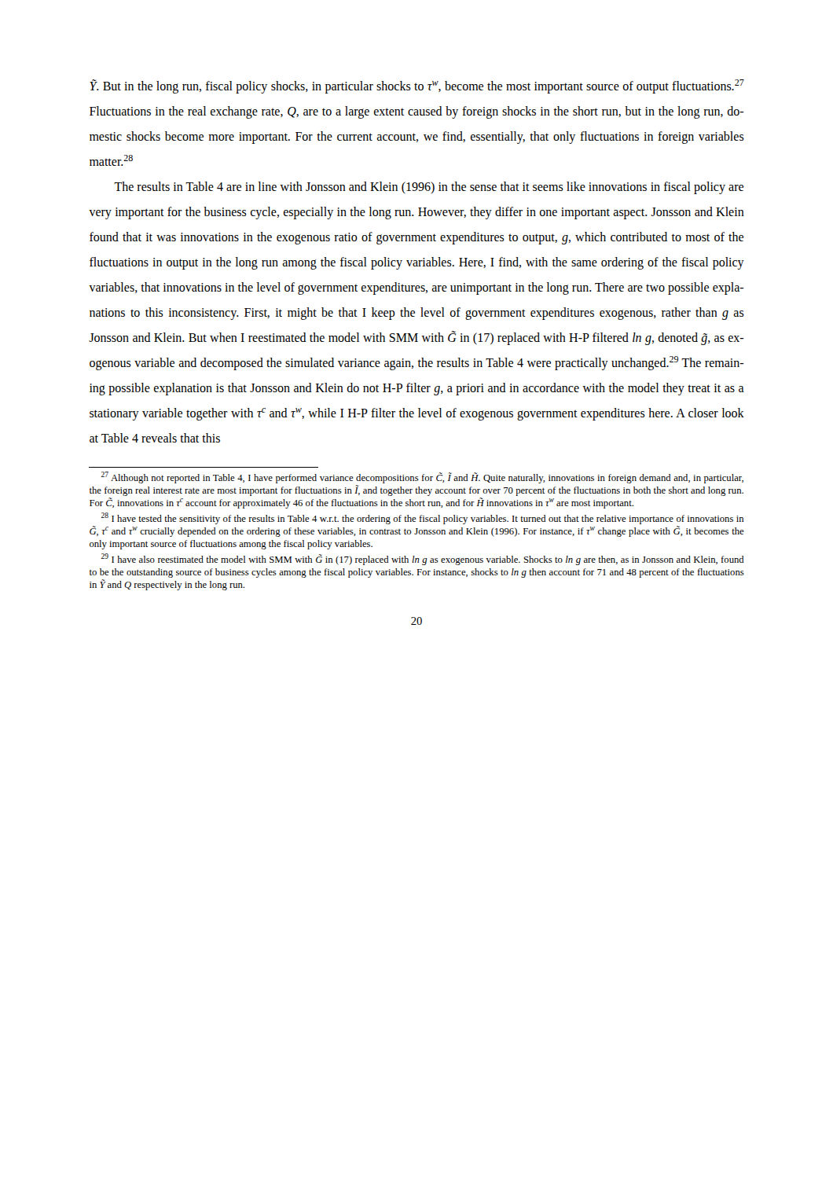Ỹ. But in the long run, fiscal policy shocks, in particular shocks to τw, become the most important source of output fluctuations.27 Fluctuations in the real exchange rate, Q, are to a large extent caused by foreign shocks in the short run, but in the long run, domestic shocks become more important. For the current account, we find, essentially, that only fluctuations in foreign variables matter.28
The results in Table 4 are in line with Jonsson and Klein (1996) in the sense that it seems like innovations in fiscal policy are very important for the business cycle, especially in the long run. However, they differ in one important aspect. Jonsson and Klein found that it was innovations in the exogenous ratio of government expenditures to output, g, which contributed to most of the fluctuations in output in the long run among the fiscal policy variables. Here, I find, with the same ordering of the fiscal policy variables, that innovations in the level of government expenditures, are unimportant in the long run. There are two possible explanations to this inconsistency. First, it might be that I keep the level of government expenditures exogenous, rather than g as Jonsson and Klein. But when I reestimated the model with SMM with G̃ in (17) replaced with H-P filtered ln g, denoted g̃, as exogenous variable and decomposed the simulated variance again, the results in Table 4 were practically unchanged.29 The remaining possible explanation is that Jonsson and Klein do not H-P filter g, a priori and in accordance with the model they treat it as a stationary variable together with τc and τw, while I H-P filter the level of exogenous government expenditures here. A closer look at Table 4 reveals that this
27 Although not reported in Table 4, I have performed variance decompositions for C̃, Ĩ and H̃. Quite naturally, innovations in foreign demand and, in particular, the foreign real interest rate are most important for fluctuations in Ĩ, and together they account for over 70 percent of the fluctuations in both the short and long run. For C̃, innovations in τc account for approximately 46 of the fluctuations in the short run, and for H̃ innovations in τw are most important.
28 I have tested the sensitivity of the results in Table 4 w.r.t. the ordering of the fiscal policy variables. It turned out that the relative importance of innovations in G̃, τc and τw crucially depended on the ordering of these variables, in contrast to Jonsson and Klein (1996). For instance, if τw change place with G̃, it becomes the only important source of fluctuations among the fiscal policy variables.
29 I have also reestimated the model with SMM with G̃ in (17) replaced with ln g as exogenous variable. Shocks to ln g are then, as in Jonsson and Klein, found to be the outstanding source of business cycles among the fiscal policy variables. For instance, shocks to ln g then account for 71 and 48 percent of the fluctuations in Ỹ and Q respectively in the long run.
20